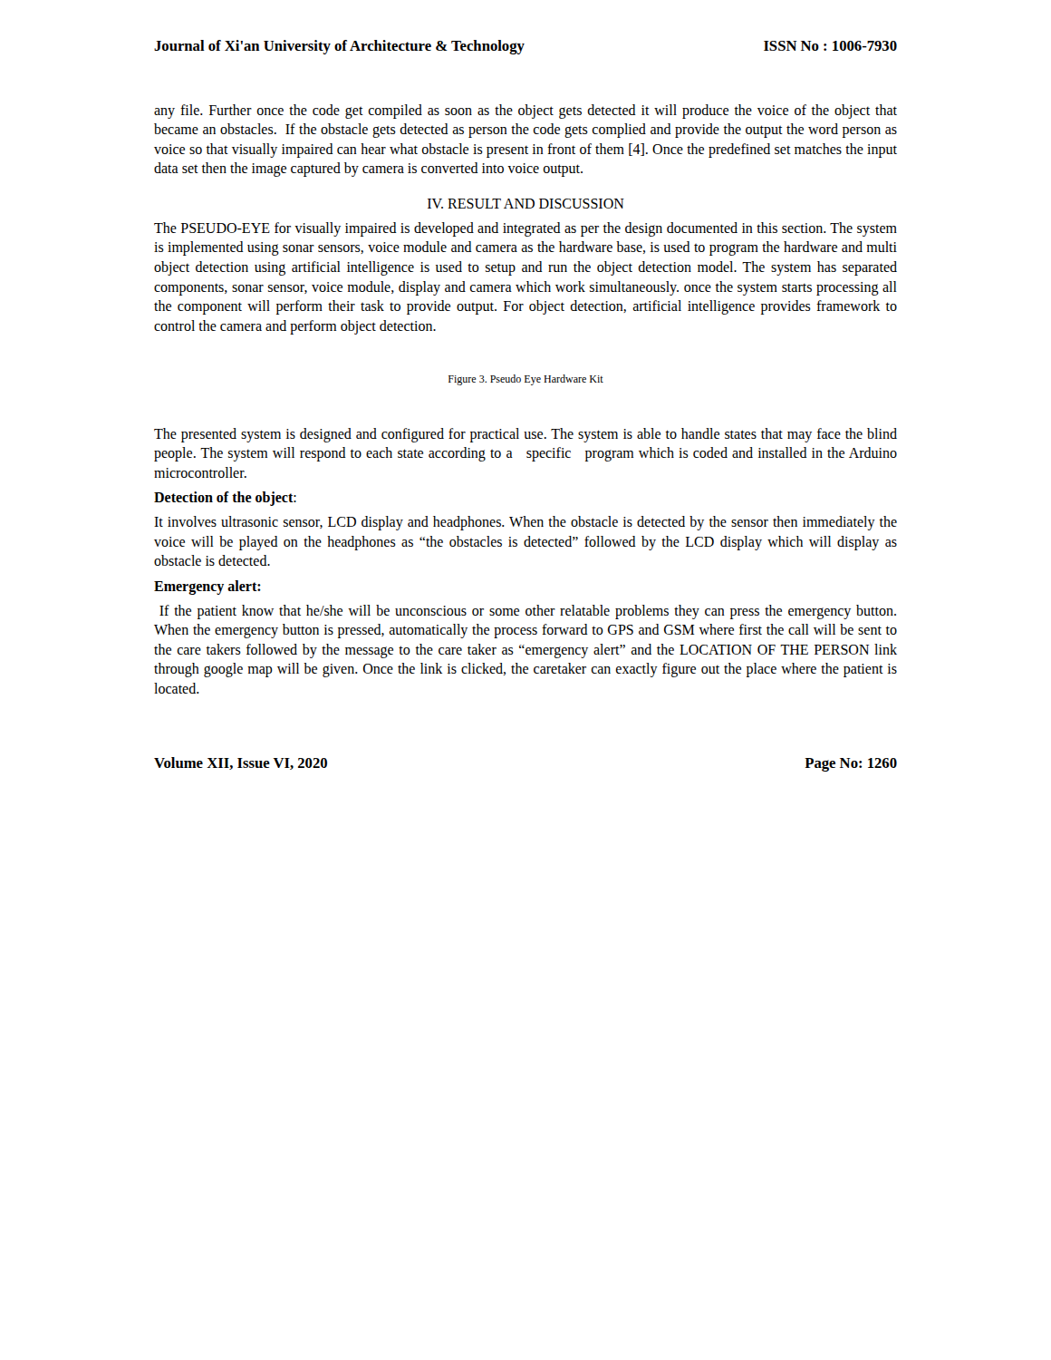Journal of Xi'an University of Architecture & Technology ISSN No : 1006-7930
any file. Further once the code get compiled as soon as the object gets detected it will produce the voice of the object that became an obstacles. If the obstacle gets detected as person the code gets complied and provide the output the word person as voice so that visually impaired can hear what obstacle is present in front of them [4]. Once the predefined set matches the input data set then the image captured by camera is converted into voice output.
IV. RESULT AND DISCUSSION
The PSEUDO-EYE for visually impaired is developed and integrated as per the design documented in this section. The system is implemented using sonar sensors, voice module and camera as the hardware base, is used to program the hardware and multi object detection using artificial intelligence is used to setup and run the object detection model. The system has separated components, sonar sensor, voice module, display and camera which work simultaneously. once the system starts processing all the component will perform their task to provide output. For object detection, artificial intelligence provides framework to control the camera and perform object detection.
Figure 3. Pseudo Eye Hardware Kit
The presented system is designed and configured for practical use. The system is able to handle states that may face the blind people. The system will respond to each state according to a specific program which is coded and installed in the Arduino microcontroller.
Detection of the object:
It involves ultrasonic sensor, LCD display and headphones. When the obstacle is detected by the sensor then immediately the voice will be played on the headphones as “the obstacles is detected” followed by the LCD display which will display as obstacle is detected.
Emergency alert:
If the patient know that he/she will be unconscious or some other relatable problems they can press the emergency button. When the emergency button is pressed, automatically the process forward to GPS and GSM where first the call will be sent to the care takers followed by the message to the care taker as “emergency alert” and the LOCATION OF THE PERSON link through google map will be given. Once the link is clicked, the caretaker can exactly figure out the place where the patient is located.
Volume XII, Issue VI, 2020 Page No: 1260